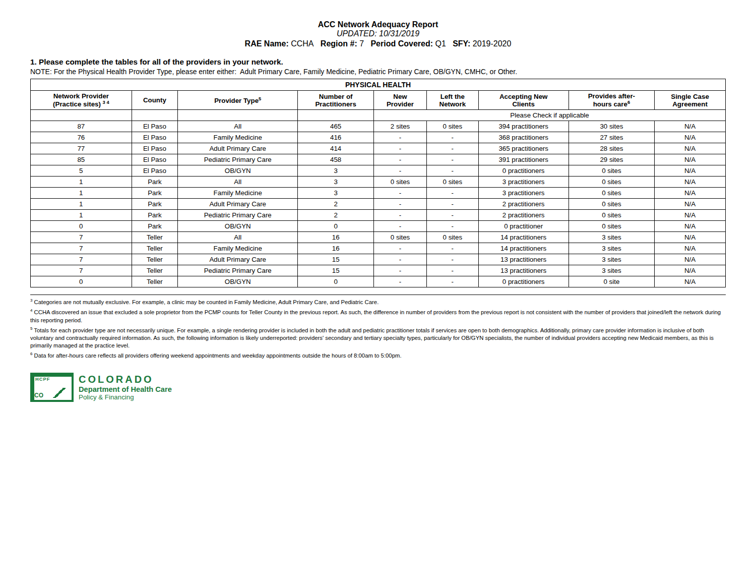ACC Network Adequacy Report
UPDATED: 10/31/2019
RAE Name: CCHA Region #: 7 Period Covered: Q1 SFY: 2019-2020
1. Please complete the tables for all of the providers in your network.
NOTE: For the Physical Health Provider Type, please enter either: Adult Primary Care, Family Medicine, Pediatric Primary Care, OB/GYN, CMHC, or Other.
| PHYSICAL HEALTH |
| Network Provider (Practice sites) 3 4 | County | Provider Type 5 | Number of Practitioners | New Provider | Left the Network | Accepting New Clients | Provides after- hours care 6 | Single Case Agreement |
| | | | | Please Check if applicable |
| 87 | El Paso | All | 465 | 2 sites | 0 sites | 394 practitioners | 30 sites | N/A |
| 76 | El Paso | Family Medicine | 416 | - | - | 368 practitioners | 27 sites | N/A |
| 77 | El Paso | Adult Primary Care | 414 | - | - | 365 practitioners | 28 sites | N/A |
| 85 | El Paso | Pediatric Primary Care | 458 | - | - | 391 practitioners | 29 sites | N/A |
| 5 | El Paso | OB/GYN | 3 | - | - | 0 practitioners | 0 sites | N/A |
| 1 | Park | All | 3 | 0 sites | 0 sites | 3 practitioners | 0 sites | N/A |
| 1 | Park | Family Medicine | 3 | - | - | 3 practitioners | 0 sites | N/A |
| 1 | Park | Adult Primary Care | 2 | - | - | 2 practitioners | 0 sites | N/A |
| 1 | Park | Pediatric Primary Care | 2 | - | - | 2 practitioners | 0 sites | N/A |
| 0 | Park | OB/GYN | 0 | - | - | 0 practitioner | 0 sites | N/A |
| 7 | Teller | All | 16 | 0 sites | 0 sites | 14 practitioners | 3 sites | N/A |
| 7 | Teller | Family Medicine | 16 | - | - | 14 practitioners | 3 sites | N/A |
| 7 | Teller | Adult Primary Care | 15 | - | - | 13 practitioners | 3 sites | N/A |
| 7 | Teller | Pediatric Primary Care | 15 | - | - | 13 practitioners | 3 sites | N/A |
| 0 | Teller | OB/GYN | 0 | - | - | 0 practitioners | 0 site | N/A |
3 Categories are not mutually exclusive. For example, a clinic may be counted in Family Medicine, Adult Primary Care, and Pediatric Care.
4 CCHA discovered an issue that excluded a sole proprietor from the PCMP counts for Teller County in the previous report. As such, the difference in number of providers from the previous report is not consistent with the number of providers that joined/left the network during this reporting period.
5 Totals for each provider type are not necessarily unique. For example, a single rendering provider is included in both the adult and pediatric practitioner totals if services are open to both demographics. Additionally, primary care provider information is inclusive of both voluntary and contractually required information. As such, the following information is likely underreported: providers' secondary and tertiary specialty types, particularly for OB/GYN specialists, the number of individual providers accepting new Medicaid members, as this is primarily managed at the practice level.
6 Data for after-hours care reflects all providers offering weekend appointments and weekday appointments outside the hours of 8:00am to 5:00pm.
HCPF
CO
COLORADO
Department of Health Care
Policy & Financing